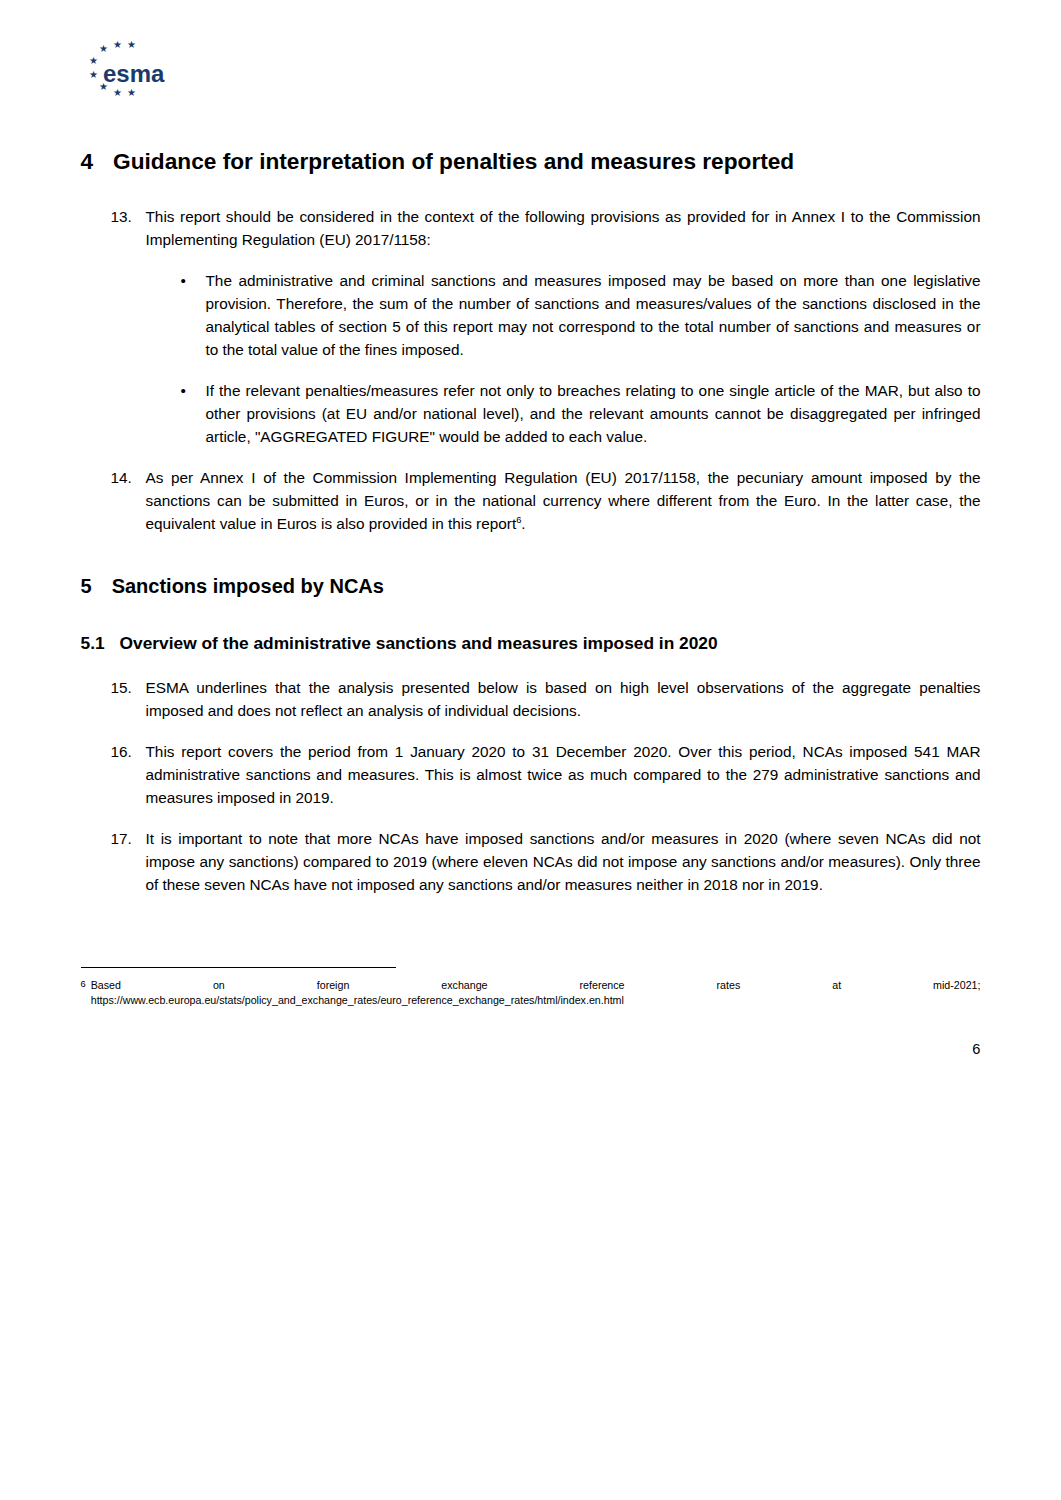★ ★ ★ ★ ★ ★ ★ ★ esma
4 Guidance for interpretation of penalties and measures reported
13. This report should be considered in the context of the following provisions as provided for in Annex I to the Commission Implementing Regulation (EU) 2017/1158:
• The administrative and criminal sanctions and measures imposed may be based on more than one legislative provision. Therefore, the sum of the number of sanctions and measures/values of the sanctions disclosed in the analytical tables of section 5 of this report may not correspond to the total number of sanctions and measures or to the total value of the fines imposed.
• If the relevant penalties/measures refer not only to breaches relating to one single article of the MAR, but also to other provisions (at EU and/or national level), and the relevant amounts cannot be disaggregated per infringed article, "AGGREGATED FIGURE" would be added to each value.
14. As per Annex I of the Commission Implementing Regulation (EU) 2017/1158, the pecuniary amount imposed by the sanctions can be submitted in Euros, or in the national currency where different from the Euro. In the latter case, the equivalent value in Euros is also provided in this report6.
5 Sanctions imposed by NCAs
5.1 Overview of the administrative sanctions and measures imposed in 2020
15. ESMA underlines that the analysis presented below is based on high level observations of the aggregate penalties imposed and does not reflect an analysis of individual decisions.
16. This report covers the period from 1 January 2020 to 31 December 2020. Over this period, NCAs imposed 541 MAR administrative sanctions and measures. This is almost twice as much compared to the 279 administrative sanctions and measures imposed in 2019.
17. It is important to note that more NCAs have imposed sanctions and/or measures in 2020 (where seven NCAs did not impose any sanctions) compared to 2019 (where eleven NCAs did not impose any sanctions and/or measures). Only three of these seven NCAs have not imposed any sanctions and/or measures neither in 2018 nor in 2019.
6 Based on foreign exchange reference rates at mid-2021; https://www.ecb.europa.eu/stats/policy_and_exchange_rates/euro_reference_exchange_rates/html/index.en.html
6